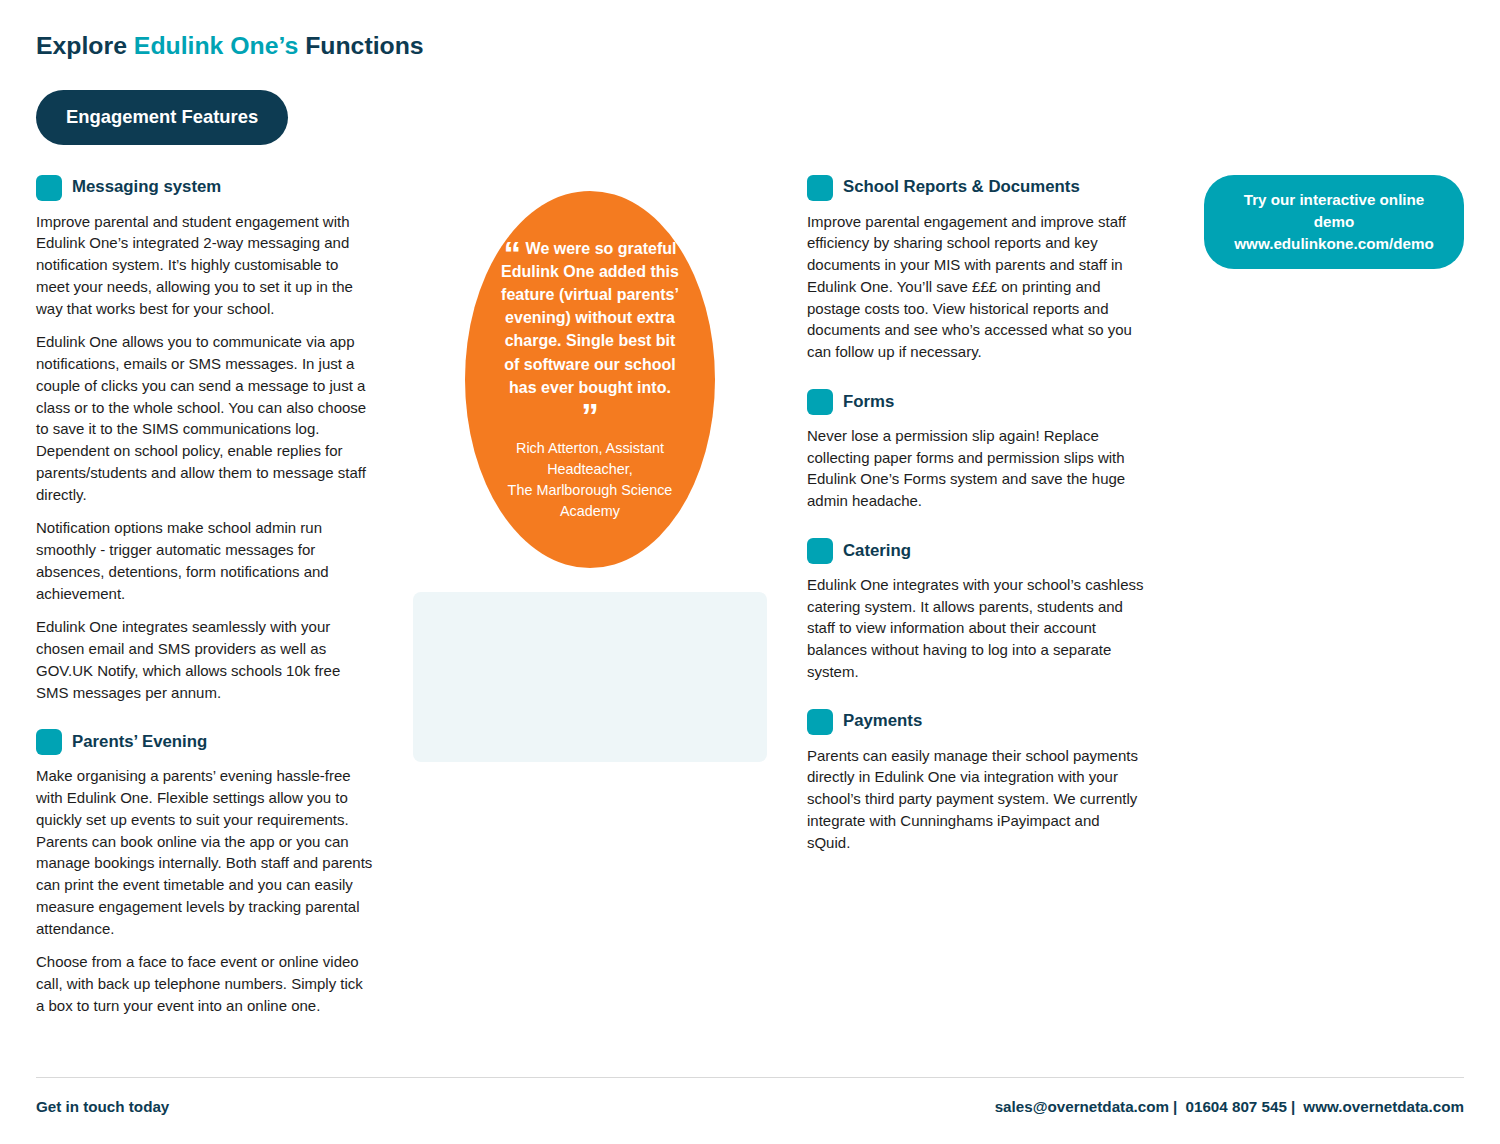Explore Edulink One’s Functions
Engagement Features
Messaging system
Improve parental and student engagement with Edulink One’s integrated 2-way messaging and notification system. It’s highly customisable to meet your needs, allowing you to set it up in the way that works best for your school.
Edulink One allows you to communicate via app notifications, emails or SMS messages. In just a couple of clicks you can send a message to just a class or to the whole school. You can also choose to save it to the SIMS communications log. Dependent on school policy, enable replies for parents/students and allow them to message staff directly.
Notification options make school admin run smoothly - trigger automatic messages for absences, detentions, form notifications and achievement.
Edulink One integrates seamlessly with your chosen email and SMS providers as well as GOV.UK Notify, which allows schools 10k free SMS messages per annum.
Parents’ Evening
Make organising a parents’ evening hassle-free with Edulink One. Flexible settings allow you to quickly set up events to suit your requirements. Parents can book online via the app or you can manage bookings internally. Both staff and parents can print the event timetable and you can easily measure engagement levels by tracking parental attendance.
Choose from a face to face event or online video call, with back up telephone numbers. Simply tick a box to turn your event into an online one.
“ We were so grateful Edulink One added this feature (virtual parents’ evening) without extra charge. Single best bit of software our school has ever bought into. ” Rich Atterton, Assistant Headteacher,
The Marlborough Science Academy
School Reports & Documents
Improve parental engagement and improve staff efficiency by sharing school reports and key documents in your MIS with parents and staff in Edulink One. You’ll save £££ on printing and postage costs too. View historical reports and documents and see who’s accessed what so you can follow up if necessary.
Forms
Never lose a permission slip again! Replace collecting paper forms and permission slips with Edulink One’s Forms system and save the huge admin headache.
Catering
Edulink One integrates with your school’s cashless catering system. It allows parents, students and staff to view information about their account balances without having to log into a separate system.
Payments
Parents can easily manage their school payments directly in Edulink One via integration with your school’s third party payment system. We currently integrate with Cunninghams iPayimpact and sQuid.
Try our interactive online demo www.edulinkone.com/demo
Get in touch today
sales@overnetdata.com| 01604 807 545| www.overnetdata.com